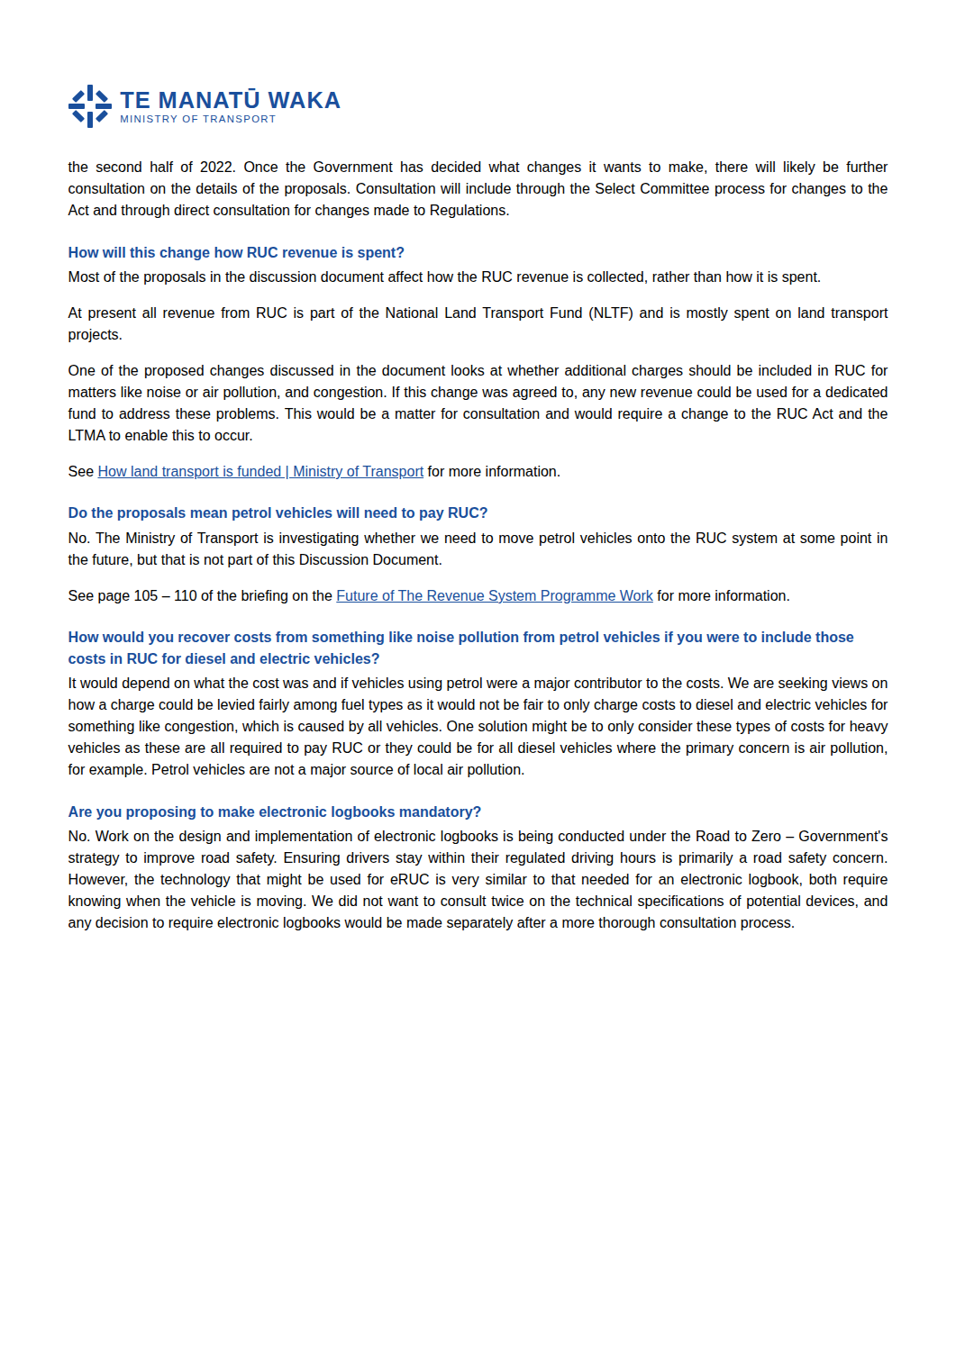TE MANATŪ WAKA
MINISTRY OF TRANSPORT
the second half of 2022. Once the Government has decided what changes it wants to make, there will likely be further consultation on the details of the proposals. Consultation will include through the Select Committee process for changes to the Act and through direct consultation for changes made to Regulations.
How will this change how RUC revenue is spent?
Most of the proposals in the discussion document affect how the RUC revenue is collected, rather than how it is spent.
At present all revenue from RUC is part of the National Land Transport Fund (NLTF) and is mostly spent on land transport projects.
One of the proposed changes discussed in the document looks at whether additional charges should be included in RUC for matters like noise or air pollution, and congestion. If this change was agreed to, any new revenue could be used for a dedicated fund to address these problems. This would be a matter for consultation and would require a change to the RUC Act and the LTMA to enable this to occur.
See How land transport is funded | Ministry of Transport for more information.
Do the proposals mean petrol vehicles will need to pay RUC?
No. The Ministry of Transport is investigating whether we need to move petrol vehicles onto the RUC system at some point in the future, but that is not part of this Discussion Document.
See page 105 – 110 of the briefing on the Future of The Revenue System Programme Work for more information.
How would you recover costs from something like noise pollution from petrol vehicles if you were to include those costs in RUC for diesel and electric vehicles?
It would depend on what the cost was and if vehicles using petrol were a major contributor to the costs. We are seeking views on how a charge could be levied fairly among fuel types as it would not be fair to only charge costs to diesel and electric vehicles for something like congestion, which is caused by all vehicles. One solution might be to only consider these types of costs for heavy vehicles as these are all required to pay RUC or they could be for all diesel vehicles where the primary concern is air pollution, for example. Petrol vehicles are not a major source of local air pollution.
Are you proposing to make electronic logbooks mandatory?
No. Work on the design and implementation of electronic logbooks is being conducted under the Road to Zero – Government's strategy to improve road safety. Ensuring drivers stay within their regulated driving hours is primarily a road safety concern. However, the technology that might be used for eRUC is very similar to that needed for an electronic logbook, both require knowing when the vehicle is moving. We did not want to consult twice on the technical specifications of potential devices, and any decision to require electronic logbooks would be made separately after a more thorough consultation process.